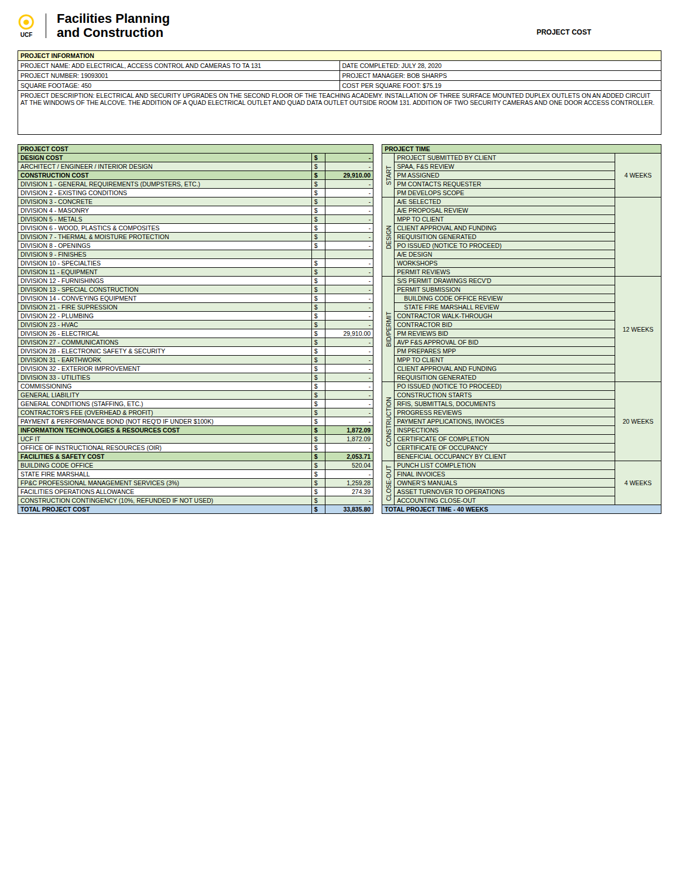⦿ UCF
Facilities Planning
and Construction
PROJECT COST
| PROJECT INFORMATION |
| --- |
| PROJECT NAME: ADD ELECTRICAL, ACCESS CONTROL AND CAMERAS TO TA 131 | DATE COMPLETED: JULY 28, 2020 |
| PROJECT NUMBER: 19093001 | PROJECT MANAGER: BOB SHARPS |
| SQUARE FOOTAGE: 450 | COST PER SQUARE FOOT: $75.19 |
| PROJECT DESCRIPTION: ELECTRICAL AND SECURITY UPGRADES ON THE SECOND FLOOR OF THE TEACHING ACADEMY. INSTALLATION OF THREE SURFACE MOUNTED DUPLEX OUTLETS ON AN ADDED CIRCUIT AT THE WINDOWS OF THE ALCOVE. THE ADDITION OF A QUAD ELECTRICAL OUTLET AND QUAD DATA OUTLET OUTSIDE ROOM 131. ADDITION OF TWO SECURITY CAMERAS AND ONE DOOR ACCESS CONTROLLER. |
| PROJECT COST |
| DESIGN COST | $ | - |
| ARCHITECT / ENGINEER / INTERIOR DESIGN | $ | - |
| CONSTRUCTION COST | $ | 29,910.00 |
| DIVISION 1 - GENERAL REQUIREMENTS (DUMPSTERS, ETC.) | $ | - |
| DIVISION 2 - EXISTING CONDITIONS | $ | - |
| DIVISION 3 - CONCRETE | $ | - |
| DIVISION 4 - MASONRY | $ | - |
| DIVISION 5 - METALS | $ | - |
| DIVISION 6 - WOOD, PLASTICS & COMPOSITES | $ | - |
| DIVISION 7 - THERMAL & MOISTURE PROTECTION | $ | - |
| DIVISION 8 - OPENINGS | $ | - |
| DIVISION 9 - FINISHES | | |
| DIVISION 10 - SPECIALTIES | $ | - |
| DIVISION 11 - EQUIPMENT | $ | - |
| DIVISION 12 - FURNISHINGS | $ | - |
| DIVISION 13 - SPECIAL CONSTRUCTION | $ | - |
| DIVISION 14 - CONVEYING EQUIPMENT | $ | - |
| DIVISION 21 - FIRE SUPRESSION | $ | - |
| DIVISION 22 - PLUMBING | $ | - |
| DIVISION 23 - HVAC | $ | - |
| DIVISION 26 - ELECTRICAL | $ | 29,910.00 |
| DIVISION 27 - COMMUNICATIONS | $ | - |
| DIVISION 28 - ELECTRONIC SAFETY & SECURITY | $ | - |
| DIVISION 31 - EARTHWORK | $ | - |
| DIVISION 32 - EXTERIOR IMPROVEMENT | $ | - |
| DIVISION 33 - UTILITIES | $ | - |
| COMMISSIONING | $ | - |
| GENERAL LIABILITY | $ | - |
| GENERAL CONDITIONS (STAFFING, ETC.) | $ | - |
| CONTRACTOR'S FEE (OVERHEAD & PROFIT) | $ | - |
| PAYMENT & PERFORMANCE BOND (NOT REQ'D IF UNDER $100K) | $ | - |
| INFORMATION TECHNOLOGIES & RESOURCES COST | $ | 1,872.09 |
| UCF IT | $ | 1,872.09 |
| OFFICE OF INSTRUCTIONAL RESOURCES (OIR) | $ | - |
| FACILITIES & SAFETY COST | $ | 2,053.71 |
| BUILDING CODE OFFICE | $ | 520.04 |
| STATE FIRE MARSHALL | $ | - |
| FP&C PROFESSIONAL MANAGEMENT SERVICES (3%) | $ | 1,259.28 |
| FACILITIES OPERATIONS ALLOWANCE | $ | 274.39 |
| CONSTRUCTION CONTINGENCY (10%, REFUNDED IF NOT USED) | $ | - |
| TOTAL PROJECT COST | $ | 33,835.80 |
| PROJECT TIME |
| START | PROJECT SUBMITTED BY CLIENT | 4 WEEKS |
| SPAA, F&S REVIEW |
| PM ASSIGNED |
| PM CONTACTS REQUESTER |
| PM DEVELOPS SCOPE |
| DESIGN | A/E SELECTED | |
| A/E PROPOSAL REVIEW |
| MPP TO CLIENT |
| CLIENT APPROVAL AND FUNDING |
| REQUISITION GENERATED |
| PO ISSUED (NOTICE TO PROCEED) |
| A/E DESIGN |
| WORKSHOPS |
| PERMIT REVIEWS |
| BID/PERMIT | S/S PERMIT DRAWINGS RECV'D | 12 WEEKS |
| PERMIT SUBMISSION |
| BUILDING CODE OFFICE REVIEW |
| STATE FIRE MARSHALL REVIEW |
| CONTRACTOR WALK-THROUGH |
| CONTRACTOR BID |
| PM REVIEWS BID |
| AVP F&S APPROVAL OF BID |
| PM PREPARES MPP |
| MPP TO CLIENT |
| CLIENT APPROVAL AND FUNDING |
| REQUISITION GENERATED |
| CONSTRUCTION | PO ISSUED (NOTICE TO PROCEED) | 20 WEEKS |
| CONSTRUCTION STARTS |
| RFIS, SUBMITTALS, DOCUMENTS |
| PROGRESS REVIEWS |
| PAYMENT APPLICATIONS, INVOICES |
| INSPECTIONS |
| CERTIFICATE OF COMPLETION |
| CERTIFICATE OF OCCUPANCY |
| BENEFICIAL OCCUPANCY BY CLIENT |
| CLOSE-OUT | PUNCH LIST COMPLETION | 4 WEEKS |
| FINAL INVOICES |
| OWNER'S MANUALS |
| ASSET TURNOVER TO OPERATIONS |
| ACCOUNTING CLOSE-OUT |
| TOTAL PROJECT TIME - 40 WEEKS |